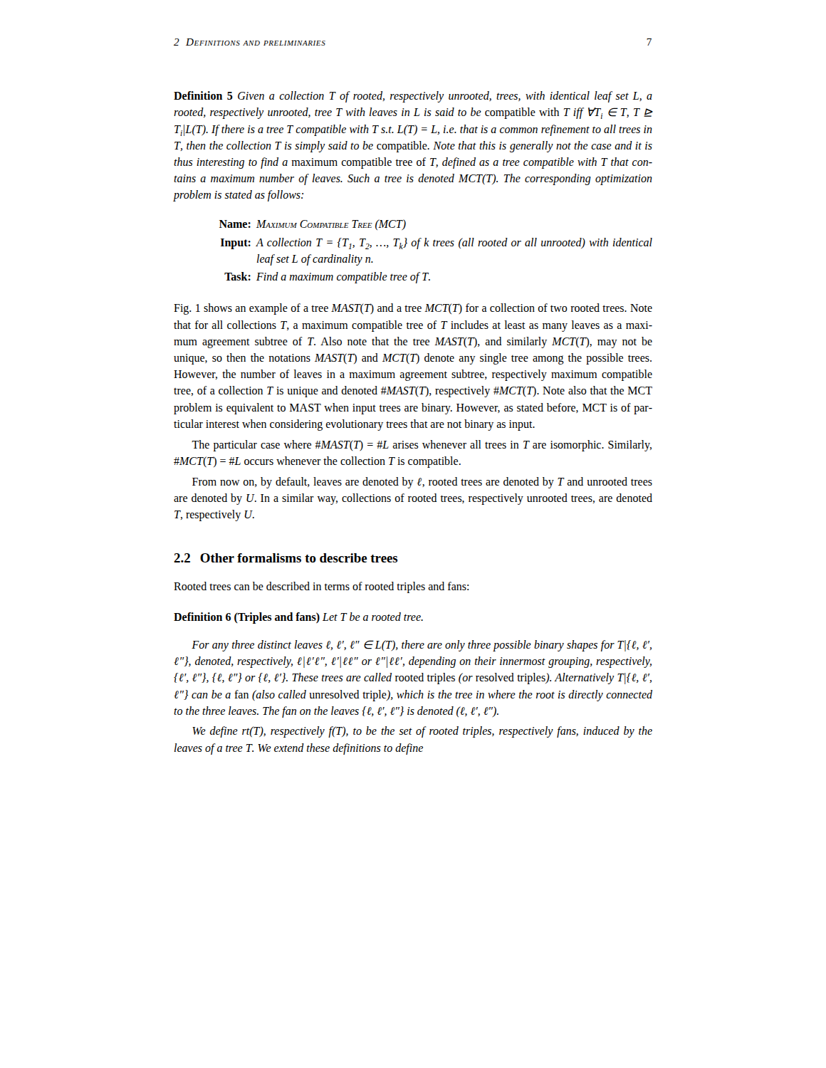2 Definitions and preliminaries 7
Definition 5 Given a collection T of rooted, respectively unrooted, trees, with identical leaf set L, a rooted, respectively unrooted, tree T with leaves in L is said to be compatible with T iff ∀Ti ∈ T, T ⊵ Ti|L(T). If there is a tree T compatible with T s.t. L(T) = L, i.e. that is a common refinement to all trees in T, then the collection T is simply said to be compatible. Note that this is generally not the case and it is thus interesting to find a maximum compatible tree of T, defined as a tree compatible with T that contains a maximum number of leaves. Such a tree is denoted MCT(T). The corresponding optimization problem is stated as follows:
Name:
Maximum Compatible Tree (MCT)
Input:
A collection T = {T1, T2, …, Tk} of k trees (all rooted or all unrooted) with identical leaf set L of cardinality n.
Task:
Find a maximum compatible tree of T.
Fig. 1 shows an example of a tree MAST(T) and a tree MCT(T) for a collection of two rooted trees. Note that for all collections T, a maximum compatible tree of T includes at least as many leaves as a maximum agreement subtree of T. Also note that the tree MAST(T), and similarly MCT(T), may not be unique, so then the notations MAST(T) and MCT(T) denote any single tree among the possible trees. However, the number of leaves in a maximum agreement subtree, respectively maximum compatible tree, of a collection T is unique and denoted #MAST(T), respectively #MCT(T). Note also that the MCT problem is equivalent to MAST when input trees are binary. However, as stated before, MCT is of particular interest when considering evolutionary trees that are not binary as input.
The particular case where #MAST(T) = #L arises whenever all trees in T are isomorphic. Similarly, #MCT(T) = #L occurs whenever the collection T is compatible.
From now on, by default, leaves are denoted by ℓ, rooted trees are denoted by T and unrooted trees are denoted by U. In a similar way, collections of rooted trees, respectively unrooted trees, are denoted T, respectively U.
2.2 Other formalisms to describe trees
Rooted trees can be described in terms of rooted triples and fans:
Definition 6 (Triples and fans) Let T be a rooted tree.
For any three distinct leaves ℓ, ℓ′, ℓ″ ∈ L(T), there are only three possible binary shapes for T|{ℓ, ℓ′, ℓ″}, denoted, respectively, ℓ|ℓ′ℓ″, ℓ′|ℓℓ″ or ℓ″|ℓℓ′, depending on their innermost grouping, respectively, {ℓ′, ℓ″}, {ℓ, ℓ″} or {ℓ, ℓ′}. These trees are called rooted triples (or resolved triples). Alternatively T|{ℓ, ℓ′, ℓ″} can be a fan (also called unresolved triple), which is the tree in where the root is directly connected to the three leaves. The fan on the leaves {ℓ, ℓ′, ℓ″} is denoted (ℓ, ℓ′, ℓ″).
We define rt(T), respectively f(T), to be the set of rooted triples, respectively fans, induced by the leaves of a tree T. We extend these definitions to define